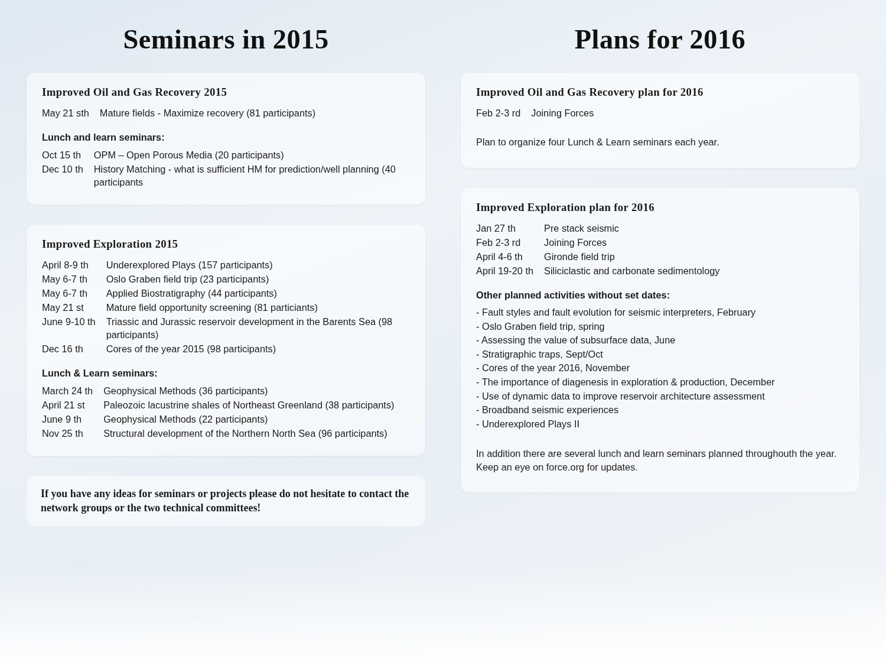Seminars in 2015
Improved Oil and Gas Recovery 2015
| May 21 sth | Mature fields - Maximize recovery (81 participants) |
Lunch and learn seminars:
| Oct 15 th | OPM – Open Porous Media (20 participants) |
| Dec 10 th | History Matching - what is sufficient HM for prediction/well planning (40 participants |
Improved Exploration 2015
| April 8-9 th | Underexplored Plays (157 participants) |
| May 6-7 th | Oslo Graben field trip (23 participants) |
| May 6-7 th | Applied Biostratigraphy (44 participants) |
| May 21 st | Mature field opportunity screening (81 particiants) |
| June 9-10 th | Triassic and Jurassic reservoir development in the Barents Sea (98 participants) |
| Dec 16 th | Cores of the year 2015 (98 participants) |
Lunch & Learn seminars:
| March 24 th | Geophysical Methods (36 participants) |
| April 21 st | Paleozoic lacustrine shales of Northeast Greenland (38 participants) |
| June 9 th | Geophysical Methods (22 participants) |
| Nov 25 th | Structural development of the Northern North Sea (96 participants) |
If you have any ideas for seminars or projects please do not hesitate to contact the network groups or the two technical committees!
Plans for 2016
Improved Oil and Gas Recovery plan for 2016
| Feb 2-3 rd | Joining Forces |
Plan to organize four Lunch & Learn seminars each year.
Improved Exploration plan for 2016
| Jan 27 th | Pre stack seismic |
| Feb 2-3 rd | Joining Forces |
| April 4-6 th | Gironde field trip |
| April 19-20 th | Siliciclastic and carbonate sedimentology |
Other planned activities without set dates:
- Fault styles and fault evolution for seismic interpreters, February
- Oslo Graben field trip, spring
- Assessing the value of subsurface data, June
- Stratigraphic traps, Sept/Oct
- Cores of the year 2016, November
- The importance of diagenesis in exploration & production, December
- Use of dynamic data to improve reservoir architecture assessment
- Broadband seismic experiences
- Underexplored Plays II
In addition there are several lunch and learn seminars planned throughouth the year. Keep an eye on force.org for updates.